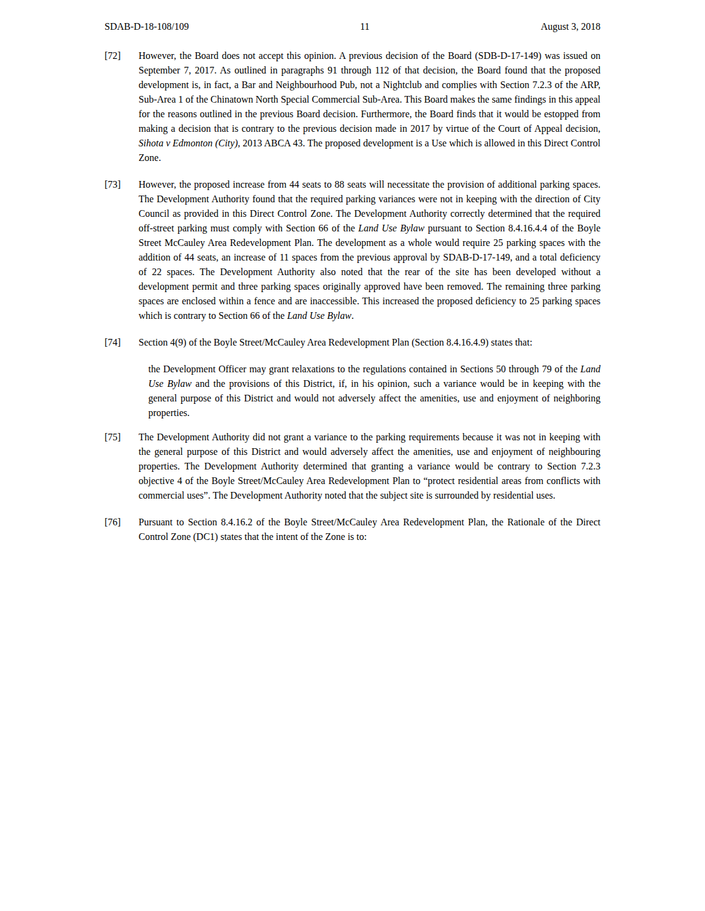SDAB-D-18-108/109 11 August 3, 2018
[72] However, the Board does not accept this opinion. A previous decision of the Board (SDB-D-17-149) was issued on September 7, 2017. As outlined in paragraphs 91 through 112 of that decision, the Board found that the proposed development is, in fact, a Bar and Neighbourhood Pub, not a Nightclub and complies with Section 7.2.3 of the ARP, Sub-Area 1 of the Chinatown North Special Commercial Sub-Area. This Board makes the same findings in this appeal for the reasons outlined in the previous Board decision. Furthermore, the Board finds that it would be estopped from making a decision that is contrary to the previous decision made in 2017 by virtue of the Court of Appeal decision, Sihota v Edmonton (City), 2013 ABCA 43. The proposed development is a Use which is allowed in this Direct Control Zone.
[73] However, the proposed increase from 44 seats to 88 seats will necessitate the provision of additional parking spaces. The Development Authority found that the required parking variances were not in keeping with the direction of City Council as provided in this Direct Control Zone. The Development Authority correctly determined that the required off-street parking must comply with Section 66 of the Land Use Bylaw pursuant to Section 8.4.16.4.4 of the Boyle Street McCauley Area Redevelopment Plan. The development as a whole would require 25 parking spaces with the addition of 44 seats, an increase of 11 spaces from the previous approval by SDAB-D-17-149, and a total deficiency of 22 spaces. The Development Authority also noted that the rear of the site has been developed without a development permit and three parking spaces originally approved have been removed. The remaining three parking spaces are enclosed within a fence and are inaccessible. This increased the proposed deficiency to 25 parking spaces which is contrary to Section 66 of the Land Use Bylaw.
[74] Section 4(9) of the Boyle Street/McCauley Area Redevelopment Plan (Section 8.4.16.4.9) states that:
the Development Officer may grant relaxations to the regulations contained in Sections 50 through 79 of the Land Use Bylaw and the provisions of this District, if, in his opinion, such a variance would be in keeping with the general purpose of this District and would not adversely affect the amenities, use and enjoyment of neighboring properties.
[75] The Development Authority did not grant a variance to the parking requirements because it was not in keeping with the general purpose of this District and would adversely affect the amenities, use and enjoyment of neighbouring properties. The Development Authority determined that granting a variance would be contrary to Section 7.2.3 objective 4 of the Boyle Street/McCauley Area Redevelopment Plan to “protect residential areas from conflicts with commercial uses”. The Development Authority noted that the subject site is surrounded by residential uses.
[76] Pursuant to Section 8.4.16.2 of the Boyle Street/McCauley Area Redevelopment Plan, the Rationale of the Direct Control Zone (DC1) states that the intent of the Zone is to: